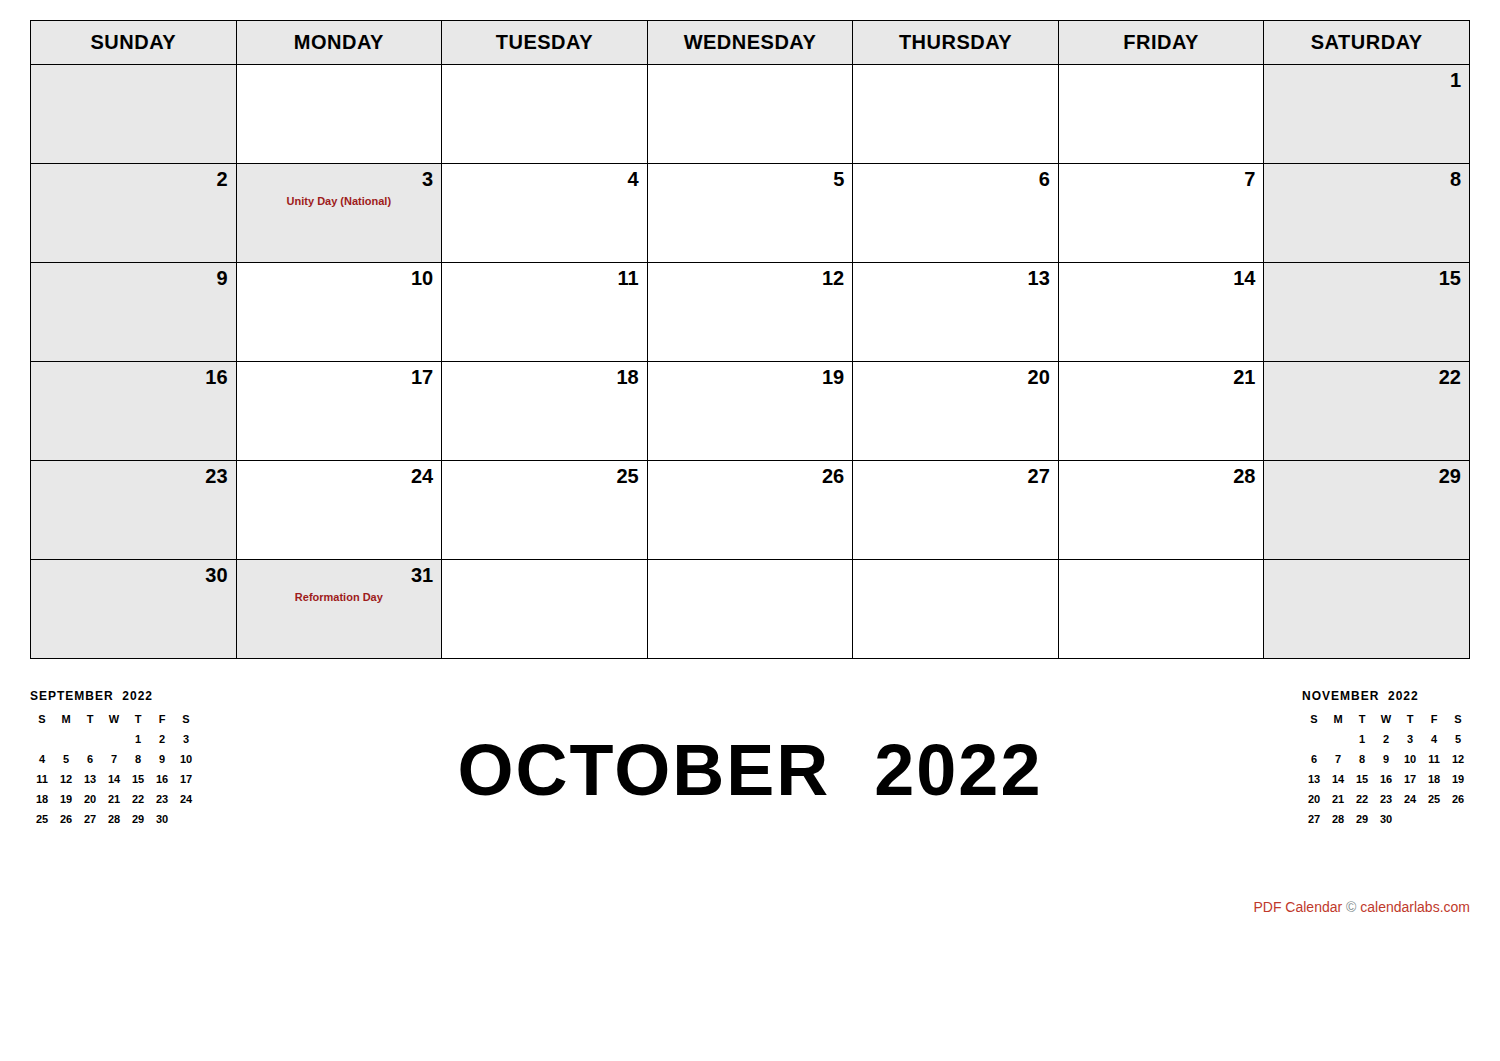| SUNDAY | MONDAY | TUESDAY | WEDNESDAY | THURSDAY | FRIDAY | SATURDAY |
| --- | --- | --- | --- | --- | --- | --- |
| | | | | | | 1 |
| 2 | 3 Unity Day (National) | 4 | 5 | 6 | 7 | 8 |
| 9 | 10 | 11 | 12 | 13 | 14 | 15 |
| 16 | 17 | 18 | 19 | 20 | 21 | 22 |
| 23 | 24 | 25 | 26 | 27 | 28 | 29 |
| 30 | 31 Reformation Day | | | | | |
SEPTEMBER 2022
| S | M | T | W | T | F | S |
| --- | --- | --- | --- | --- | --- | --- |
| | | | | 1 | 2 | 3 |
| 4 | 5 | 6 | 7 | 8 | 9 | 10 |
| 11 | 12 | 13 | 14 | 15 | 16 | 17 |
| 18 | 19 | 20 | 21 | 22 | 23 | 24 |
| 25 | 26 | 27 | 28 | 29 | 30 | |
NOVEMBER 2022
| S | M | T | W | T | F | S |
| --- | --- | --- | --- | --- | --- | --- |
| | | 1 | 2 | 3 | 4 | 5 |
| 6 | 7 | 8 | 9 | 10 | 11 | 12 |
| 13 | 14 | 15 | 16 | 17 | 18 | 19 |
| 20 | 21 | 22 | 23 | 24 | 25 | 26 |
| 27 | 28 | 29 | 30 | | | |
OCTOBER 2022
PDF Calendar © calendarlabs.com